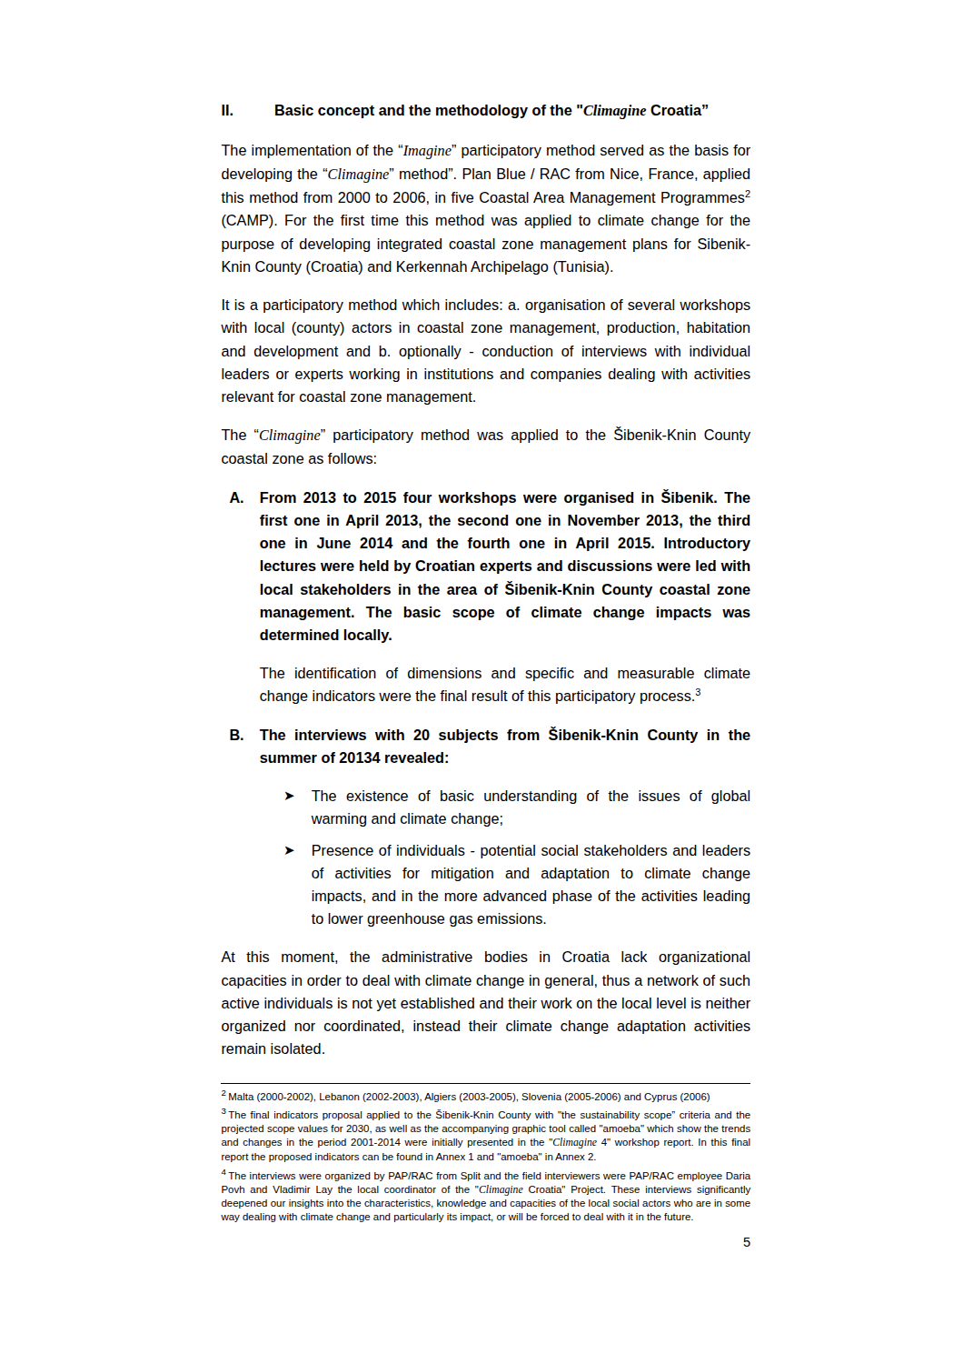II. Basic concept and the methodology of the "Climagine Croatia”
The implementation of the “Imagine” participatory method served as the basis for developing the “Climagine” method”. Plan Blue / RAC from Nice, France, applied this method from 2000 to 2006, in five Coastal Area Management Programmes2 (CAMP). For the first time this method was applied to climate change for the purpose of developing integrated coastal zone management plans for Sibenik-Knin County (Croatia) and Kerkennah Archipelago (Tunisia).
It is a participatory method which includes: a. organisation of several workshops with local (county) actors in coastal zone management, production, habitation and development and b. optionally - conduction of interviews with individual leaders or experts working in institutions and companies dealing with activities relevant for coastal zone management.
The “Climagine” participatory method was applied to the Šibenik-Knin County coastal zone as follows:
A. From 2013 to 2015 four workshops were organised in Šibenik. The first one in April 2013, the second one in November 2013, the third one in June 2014 and the fourth one in April 2015. Introductory lectures were held by Croatian experts and discussions were led with local stakeholders in the area of Šibenik-Knin County coastal zone management. The basic scope of climate change impacts was determined locally.
The identification of dimensions and specific and measurable climate change indicators were the final result of this participatory process.3
B. The interviews with 20 subjects from Šibenik-Knin County in the summer of 20134 revealed:
The existence of basic understanding of the issues of global warming and climate change;
Presence of individuals - potential social stakeholders and leaders of activities for mitigation and adaptation to climate change impacts, and in the more advanced phase of the activities leading to lower greenhouse gas emissions.
At this moment, the administrative bodies in Croatia lack organizational capacities in order to deal with climate change in general, thus a network of such active individuals is not yet established and their work on the local level is neither organized nor coordinated, instead their climate change adaptation activities remain isolated.
2 Malta (2000-2002), Lebanon (2002-2003), Algiers (2003-2005), Slovenia (2005-2006) and Cyprus (2006)
3 The final indicators proposal applied to the Šibenik-Knin County with "the sustainability scope” criteria and the projected scope values for 2030, as well as the accompanying graphic tool called "amoeba" which show the trends and changes in the period 2001-2014 were initially presented in the "Climagine 4" workshop report. In this final report the proposed indicators can be found in Annex 1 and "amoeba" in Annex 2.
4 The interviews were organized by PAP/RAC from Split and the field interviewers were PAP/RAC employee Daria Povh and Vladimir Lay the local coordinator of the "Climagine Croatia" Project. These interviews significantly deepened our insights into the characteristics, knowledge and capacities of the local social actors who are in some way dealing with climate change and particularly its impact, or will be forced to deal with it in the future.
5